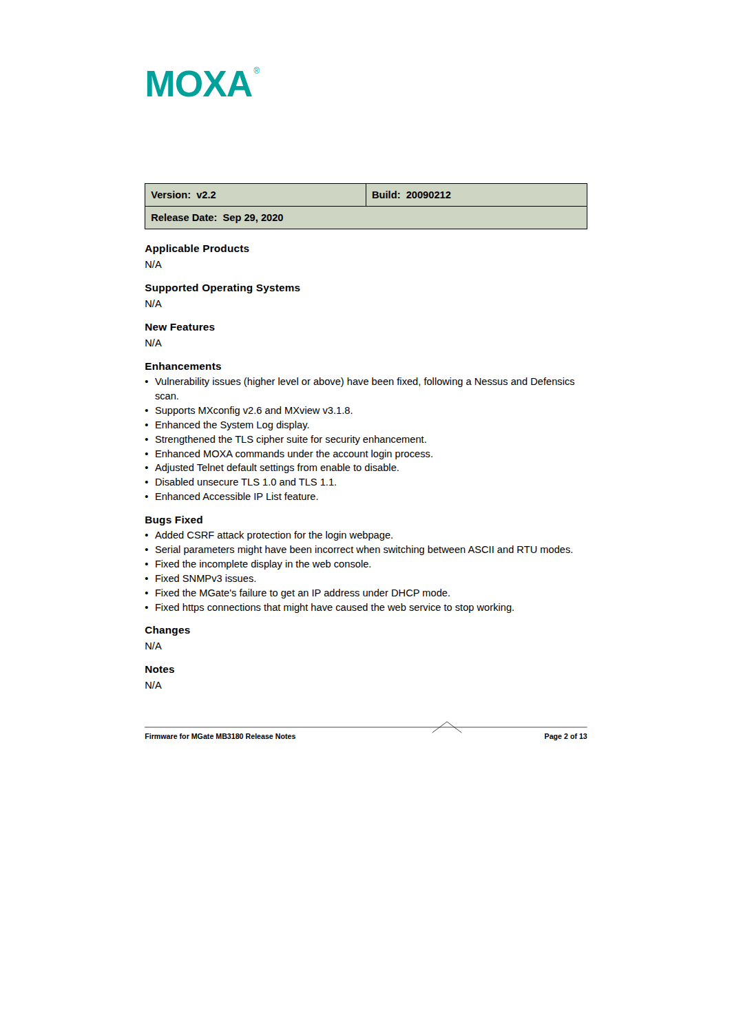MOXA®
| Version: v2.2 | Build: 20090212 |
| Release Date: Sep 29, 2020 |
Applicable Products
N/A
Supported Operating Systems
N/A
New Features
N/A
Enhancements
Vulnerability issues (higher level or above) have been fixed, following a Nessus and Defensics scan.
Supports MXconfig v2.6 and MXview v3.1.8.
Enhanced the System Log display.
Strengthened the TLS cipher suite for security enhancement.
Enhanced MOXA commands under the account login process.
Adjusted Telnet default settings from enable to disable.
Disabled unsecure TLS 1.0 and TLS 1.1.
Enhanced Accessible IP List feature.
Bugs Fixed
Added CSRF attack protection for the login webpage.
Serial parameters might have been incorrect when switching between ASCII and RTU modes.
Fixed the incomplete display in the web console.
Fixed SNMPv3 issues.
Fixed the MGate's failure to get an IP address under DHCP mode.
Fixed https connections that might have caused the web service to stop working.
Changes
N/A
Notes
N/A
Firmware for MGate MB3180 Release Notes Page 2 of 13